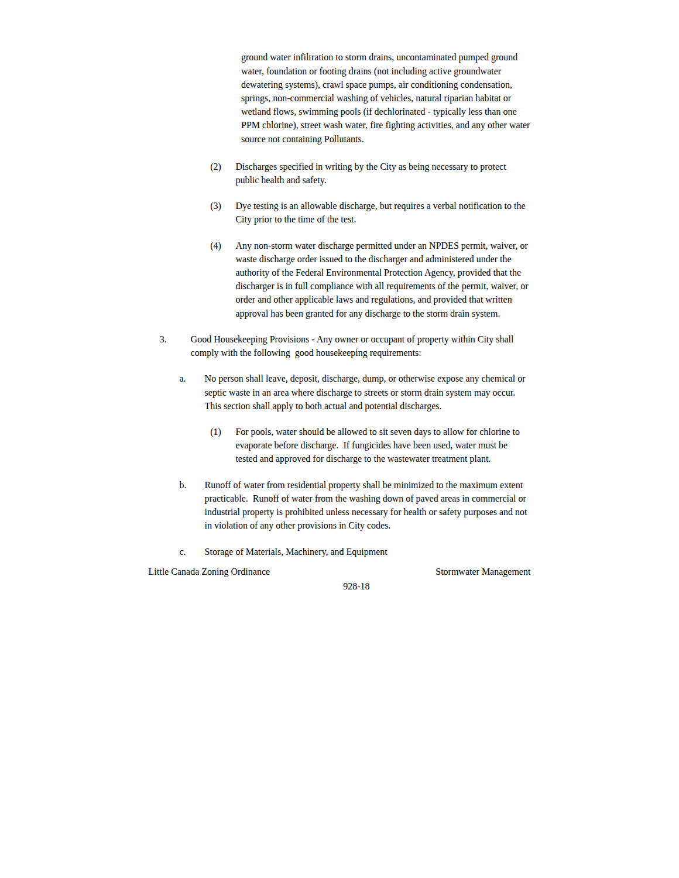ground water infiltration to storm drains, uncontaminated pumped ground water, foundation or footing drains (not including active groundwater dewatering systems), crawl space pumps, air conditioning condensation, springs, non-commercial washing of vehicles, natural riparian habitat or wetland flows, swimming pools (if dechlorinated - typically less than one PPM chlorine), street wash water, fire fighting activities, and any other water source not containing Pollutants.
(2)
Discharges specified in writing by the City as being necessary to protect public health and safety.
(3)
Dye testing is an allowable discharge, but requires a verbal notification to the City prior to the time of the test.
(4)
Any non-storm water discharge permitted under an NPDES permit, waiver, or waste discharge order issued to the discharger and administered under the authority of the Federal Environmental Protection Agency, provided that the discharger is in full compliance with all requirements of the permit, waiver, or order and other applicable laws and regulations, and provided that written approval has been granted for any discharge to the storm drain system.
3.
Good Housekeeping Provisions - Any owner or occupant of property within City shall comply with the following good housekeeping requirements:
a.
No person shall leave, deposit, discharge, dump, or otherwise expose any chemical or septic waste in an area where discharge to streets or storm drain system may occur. This section shall apply to both actual and potential discharges.
(1)
For pools, water should be allowed to sit seven days to allow for chlorine to evaporate before discharge. If fungicides have been used, water must be tested and approved for discharge to the wastewater treatment plant.
b.
Runoff of water from residential property shall be minimized to the maximum extent practicable. Runoff of water from the washing down of paved areas in commercial or industrial property is prohibited unless necessary for health or safety purposes and not in violation of any other provisions in City codes.
c.
Storage of Materials, Machinery, and Equipment
Little Canada Zoning Ordinance Stormwater Management
928-18